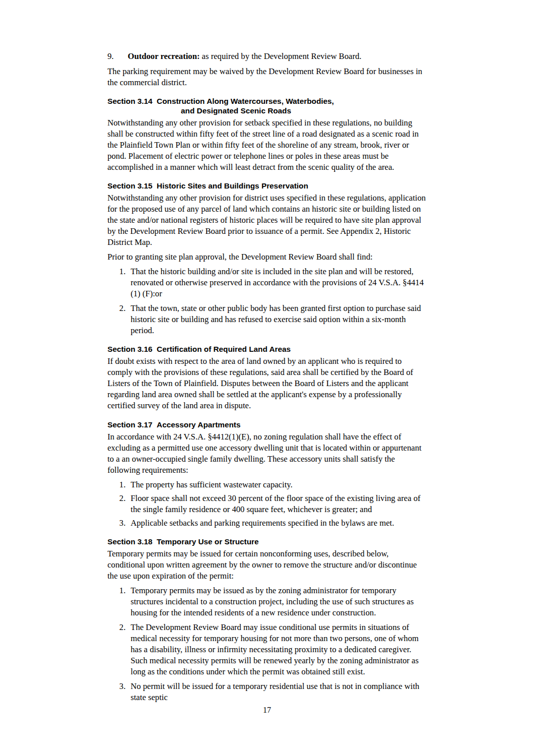9. Outdoor recreation: as required by the Development Review Board.
The parking requirement may be waived by the Development Review Board for businesses in the commercial district.
Section 3.14 Construction Along Watercourses, Waterbodies,and Designated Scenic Roads
Notwithstanding any other provision for setback specified in these regulations, no building shall be constructed within fifty feet of the street line of a road designated as a scenic road in the Plainfield Town Plan or within fifty feet of the shoreline of any stream, brook, river or pond. Placement of electric power or telephone lines or poles in these areas must be accomplished in a manner which will least detract from the scenic quality of the area.
Section 3.15 Historic Sites and Buildings Preservation
Notwithstanding any other provision for district uses specified in these regulations, application for the proposed use of any parcel of land which contains an historic site or building listed on the state and/or national registers of historic places will be required to have site plan approval by the Development Review Board prior to issuance of a permit. See Appendix 2, Historic District Map.
Prior to granting site plan approval, the Development Review Board shall find:
That the historic building and/or site is included in the site plan and will be restored, renovated or otherwise preserved in accordance with the provisions of 24 V.S.A. §4414 (1) (F):or
That the town, state or other public body has been granted first option to purchase said historic site or building and has refused to exercise said option within a six-month period.
Section 3.16 Certification of Required Land Areas
If doubt exists with respect to the area of land owned by an applicant who is required to comply with the provisions of these regulations, said area shall be certified by the Board of Listers of the Town of Plainfield. Disputes between the Board of Listers and the applicant regarding land area owned shall be settled at the applicant's expense by a professionally certified survey of the land area in dispute.
Section 3.17 Accessory Apartments
In accordance with 24 V.S.A. §4412(1)(E), no zoning regulation shall have the effect of excluding as a permitted use one accessory dwelling unit that is located within or appurtenant to a an owner-occupied single family dwelling. These accessory units shall satisfy the following requirements:
The property has sufficient wastewater capacity.
Floor space shall not exceed 30 percent of the floor space of the existing living area of the single family residence or 400 square feet, whichever is greater; and
Applicable setbacks and parking requirements specified in the bylaws are met.
Section 3.18 Temporary Use or Structure
Temporary permits may be issued for certain nonconforming uses, described below, conditional upon written agreement by the owner to remove the structure and/or discontinue the use upon expiration of the permit:
Temporary permits may be issued as by the zoning administrator for temporary structures incidental to a construction project, including the use of such structures as housing for the intended residents of a new residence under construction.
The Development Review Board may issue conditional use permits in situations of medical necessity for temporary housing for not more than two persons, one of whom has a disability, illness or infirmity necessitating proximity to a dedicated caregiver. Such medical necessity permits will be renewed yearly by the zoning administrator as long as the conditions under which the permit was obtained still exist.
No permit will be issued for a temporary residential use that is not in compliance with state septic
17